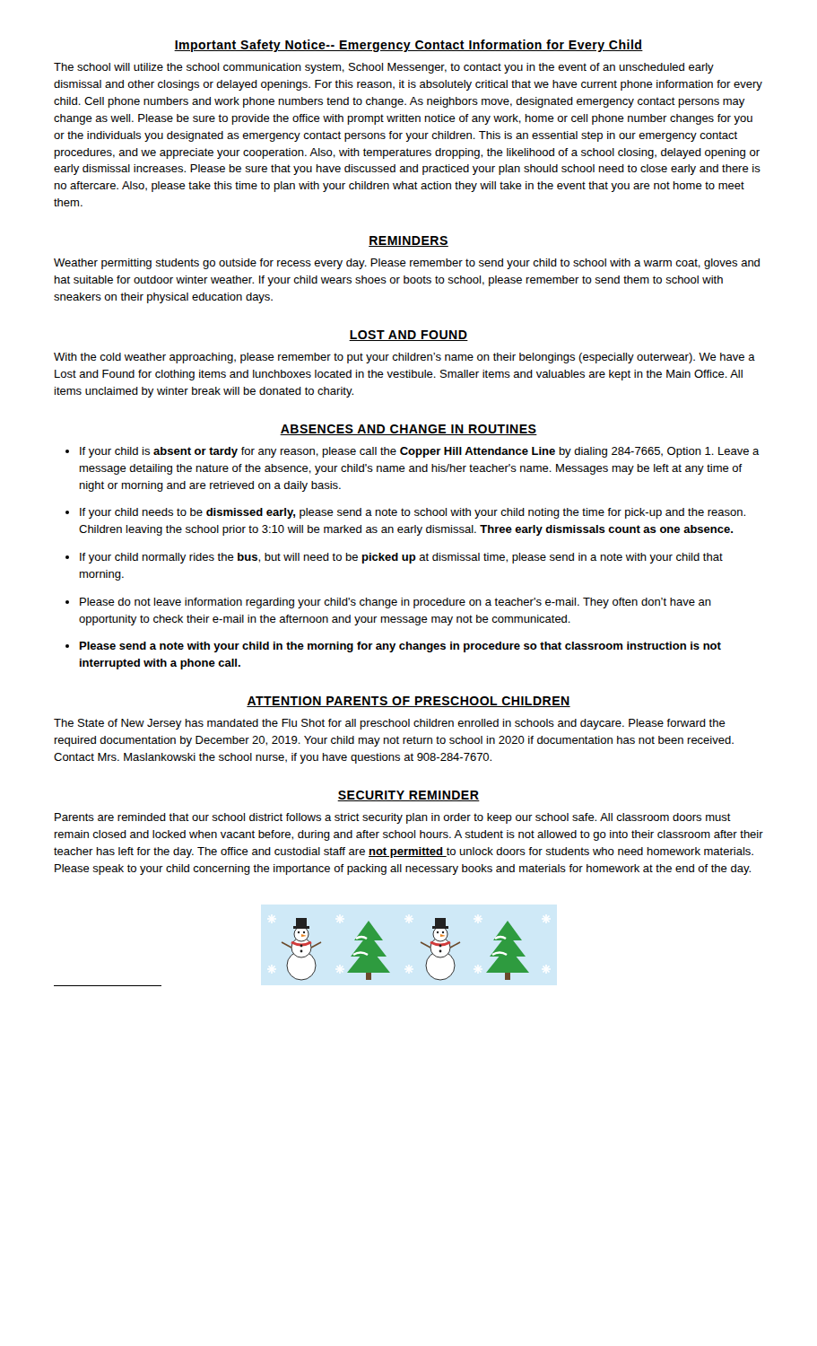Important Safety Notice-- Emergency Contact Information for Every Child
The school will utilize the school communication system, School Messenger, to contact you in the event of an unscheduled early dismissal and other closings or delayed openings. For this reason, it is absolutely critical that we have current phone information for every child. Cell phone numbers and work phone numbers tend to change. As neighbors move, designated emergency contact persons may change as well. Please be sure to provide the office with prompt written notice of any work, home or cell phone number changes for you or the individuals you designated as emergency contact persons for your children. This is an essential step in our emergency contact procedures, and we appreciate your cooperation. Also, with temperatures dropping, the likelihood of a school closing, delayed opening or early dismissal increases. Please be sure that you have discussed and practiced your plan should school need to close early and there is no aftercare. Also, please take this time to plan with your children what action they will take in the event that you are not home to meet them.
REMINDERS
Weather permitting students go outside for recess every day. Please remember to send your child to school with a warm coat, gloves and hat suitable for outdoor winter weather. If your child wears shoes or boots to school, please remember to send them to school with sneakers on their physical education days.
LOST AND FOUND
With the cold weather approaching, please remember to put your children’s name on their belongings (especially outerwear). We have a Lost and Found for clothing items and lunchboxes located in the vestibule. Smaller items and valuables are kept in the Main Office. All items unclaimed by winter break will be donated to charity.
ABSENCES AND CHANGE IN ROUTINES
If your child is absent or tardy for any reason, please call the Copper Hill Attendance Line by dialing 284-7665, Option 1. Leave a message detailing the nature of the absence, your child's name and his/her teacher's name. Messages may be left at any time of night or morning and are retrieved on a daily basis.
If your child needs to be dismissed early, please send a note to school with your child noting the time for pick-up and the reason. Children leaving the school prior to 3:10 will be marked as an early dismissal. Three early dismissals count as one absence.
If your child normally rides the bus, but will need to be picked up at dismissal time, please send in a note with your child that morning.
Please do not leave information regarding your child's change in procedure on a teacher's e-mail. They often don’t have an opportunity to check their e-mail in the afternoon and your message may not be communicated.
Please send a note with your child in the morning for any changes in procedure so that classroom instruction is not interrupted with a phone call.
ATTENTION PARENTS OF PRESCHOOL CHILDREN
The State of New Jersey has mandated the Flu Shot for all preschool children enrolled in schools and daycare. Please forward the required documentation by December 20, 2019. Your child may not return to school in 2020 if documentation has not been received. Contact Mrs. Maslankowski the school nurse, if you have questions at 908-284-7670.
SECURITY REMINDER
Parents are reminded that our school district follows a strict security plan in order to keep our school safe. All classroom doors must remain closed and locked when vacant before, during and after school hours. A student is not allowed to go into their classroom after their teacher has left for the day. The office and custodial staff are not permitted to unlock doors for students who need homework materials. Please speak to your child concerning the importance of packing all necessary books and materials for homework at the end of the day.